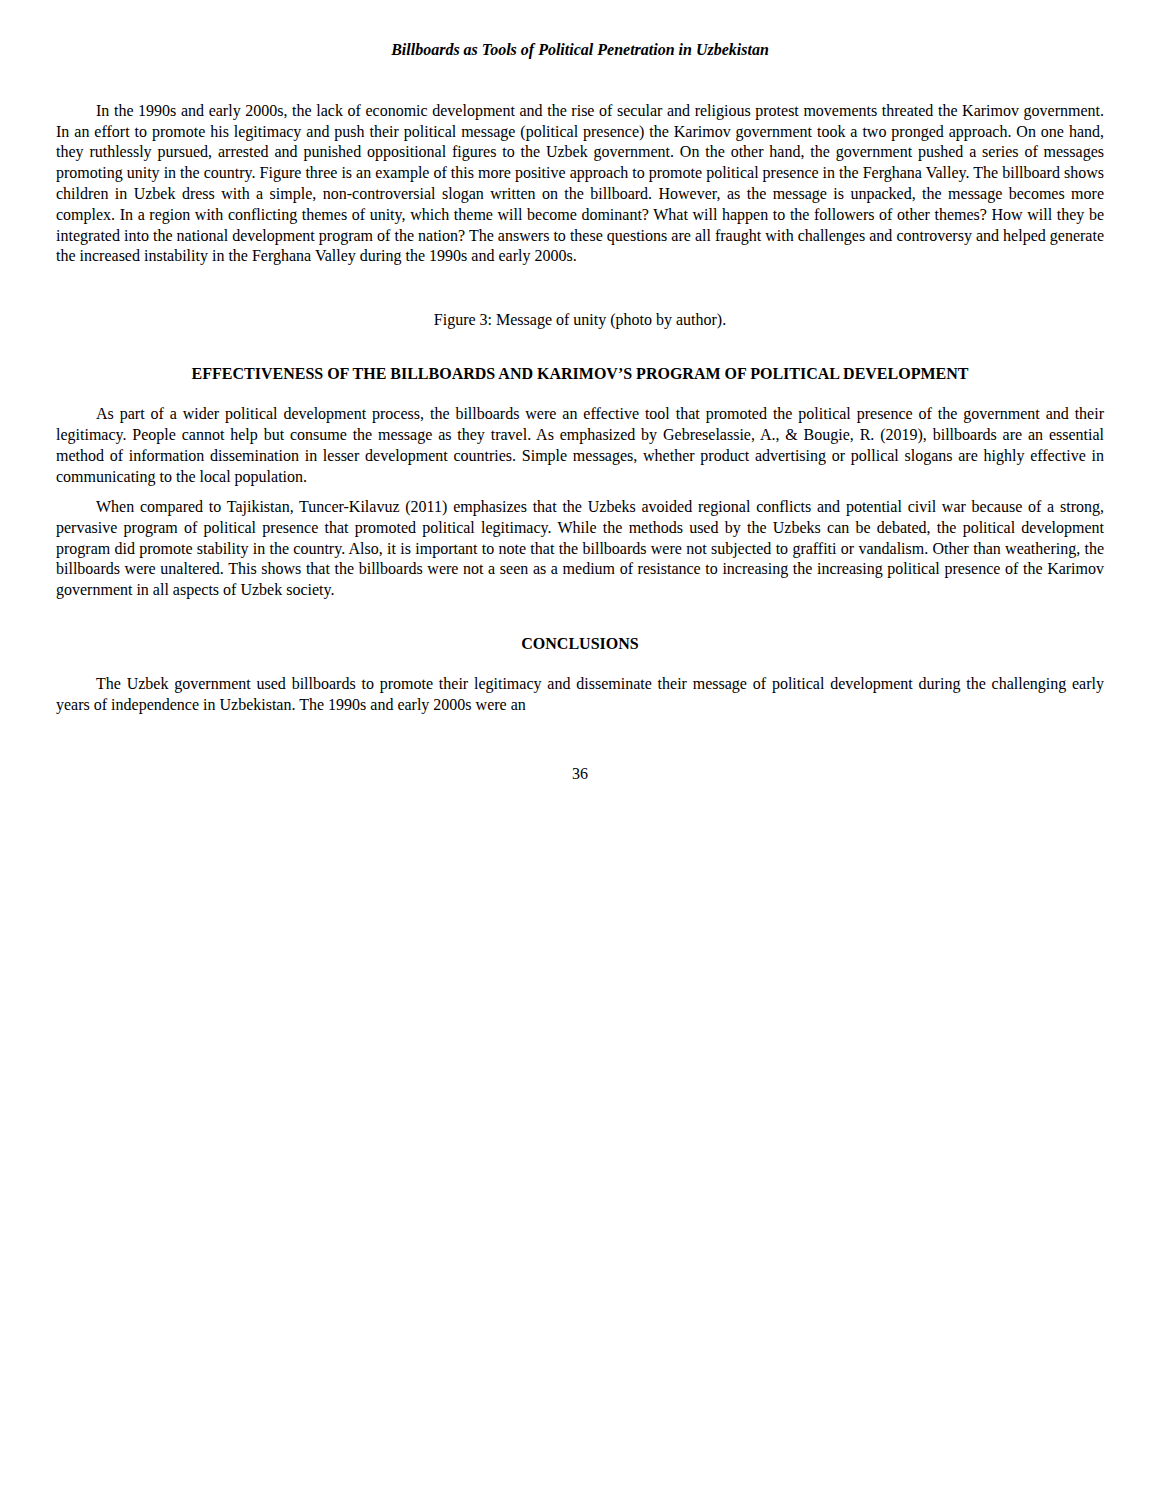Billboards as Tools of Political Penetration in Uzbekistan
In the 1990s and early 2000s, the lack of economic development and the rise of secular and religious protest movements threated the Karimov government. In an effort to promote his legitimacy and push their political message (political presence) the Karimov government took a two pronged approach. On one hand, they ruthlessly pursued, arrested and punished oppositional figures to the Uzbek government. On the other hand, the government pushed a series of messages promoting unity in the country. Figure three is an example of this more positive approach to promote political presence in the Ferghana Valley. The billboard shows children in Uzbek dress with a simple, non-controversial slogan written on the billboard. However, as the message is unpacked, the message becomes more complex. In a region with conflicting themes of unity, which theme will become dominant? What will happen to the followers of other themes? How will they be integrated into the national development program of the nation? The answers to these questions are all fraught with challenges and controversy and helped generate the increased instability in the Ferghana Valley during the 1990s and early 2000s.
Figure 3: Message of unity (photo by author).
Effectiveness of the Billboards and Karimov’s Program of Political Development
As part of a wider political development process, the billboards were an effective tool that promoted the political presence of the government and their legitimacy. People cannot help but consume the message as they travel. As emphasized by Gebreselassie, A., & Bougie, R. (2019), billboards are an essential method of information dissemination in lesser development countries. Simple messages, whether product advertising or pollical slogans are highly effective in communicating to the local population.
When compared to Tajikistan, Tuncer-Kilavuz (2011) emphasizes that the Uzbeks avoided regional conflicts and potential civil war because of a strong, pervasive program of political presence that promoted political legitimacy. While the methods used by the Uzbeks can be debated, the political development program did promote stability in the country. Also, it is important to note that the billboards were not subjected to graffiti or vandalism. Other than weathering, the billboards were unaltered. This shows that the billboards were not a seen as a medium of resistance to increasing the increasing political presence of the Karimov government in all aspects of Uzbek society.
Conclusions
The Uzbek government used billboards to promote their legitimacy and disseminate their message of political development during the challenging early years of independence in Uzbekistan. The 1990s and early 2000s were an
36